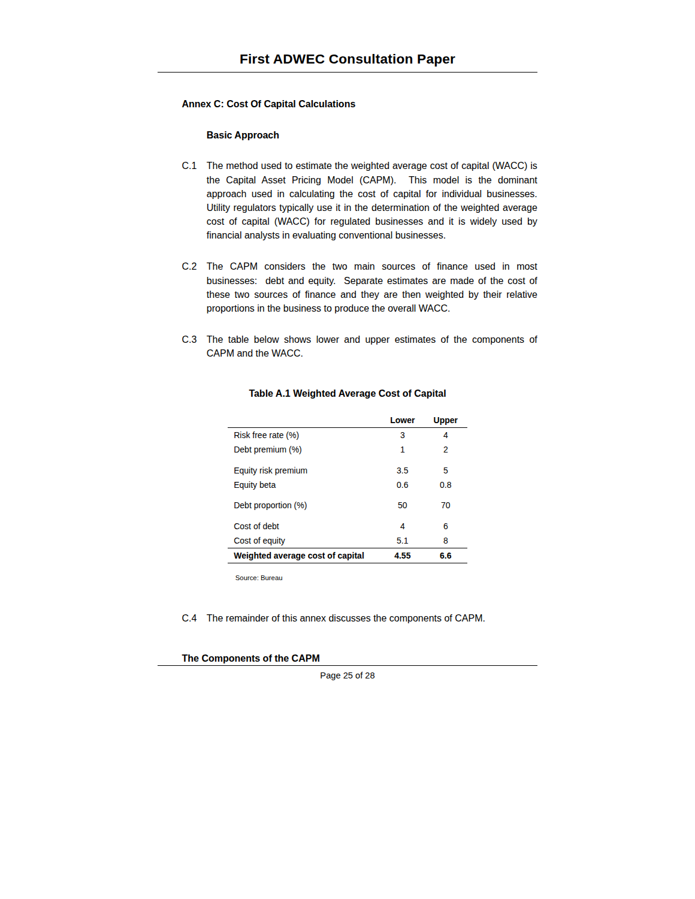First ADWEC Consultation Paper
Annex C: Cost Of Capital Calculations
Basic Approach
C.1
The method used to estimate the weighted average cost of capital (WACC) is the Capital Asset Pricing Model (CAPM). This model is the dominant approach used in calculating the cost of capital for individual businesses. Utility regulators typically use it in the determination of the weighted average cost of capital (WACC) for regulated businesses and it is widely used by financial analysts in evaluating conventional businesses.
C.2
The CAPM considers the two main sources of finance used in most businesses: debt and equity. Separate estimates are made of the cost of these two sources of finance and they are then weighted by their relative proportions in the business to produce the overall WACC.
C.3
The table below shows lower and upper estimates of the components of CAPM and the WACC.
Table A.1 Weighted Average Cost of Capital
| | Lower | Upper |
| Risk free rate (%) | 3 | 4 |
| Debt premium (%) | 1 | 2 |
| Equity risk premium | 3.5 | 5 |
| Equity beta | 0.6 | 0.8 |
| Debt proportion (%) | 50 | 70 |
| Cost of debt | 4 | 6 |
| Cost of equity | 5.1 | 8 |
| Weighted average cost of capital | 4.55 | 6.6 |
Source: Bureau
C.4
The remainder of this annex discusses the components of CAPM.
The Components of the CAPM
Page 25 of 28